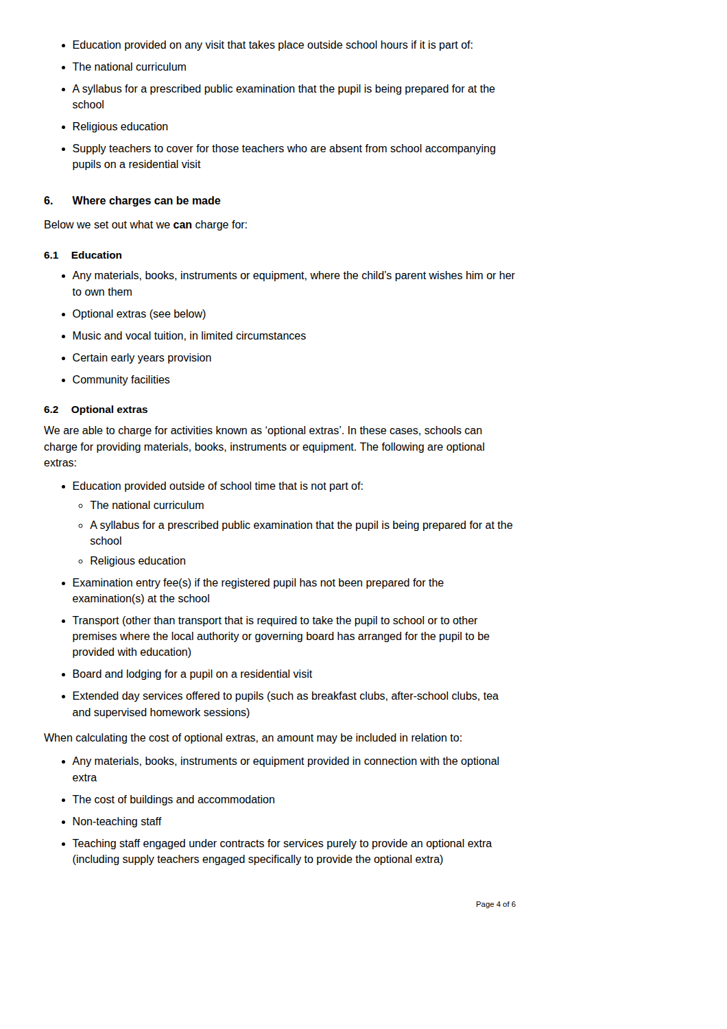Education provided on any visit that takes place outside school hours if it is part of:
The national curriculum
A syllabus for a prescribed public examination that the pupil is being prepared for at the school
Religious education
Supply teachers to cover for those teachers who are absent from school accompanying pupils on a residential visit
6. Where charges can be made
Below we set out what we can charge for:
6.1 Education
Any materials, books, instruments or equipment, where the child’s parent wishes him or her to own them
Optional extras (see below)
Music and vocal tuition, in limited circumstances
Certain early years provision
Community facilities
6.2 Optional extras
We are able to charge for activities known as ‘optional extras’. In these cases, schools can charge for providing materials, books, instruments or equipment. The following are optional extras:
Education provided outside of school time that is not part of:
The national curriculum
A syllabus for a prescribed public examination that the pupil is being prepared for at the school
Religious education
Examination entry fee(s) if the registered pupil has not been prepared for the examination(s) at the school
Transport (other than transport that is required to take the pupil to school or to other premises where the local authority or governing board has arranged for the pupil to be provided with education)
Board and lodging for a pupil on a residential visit
Extended day services offered to pupils (such as breakfast clubs, after-school clubs, tea and supervised homework sessions)
When calculating the cost of optional extras, an amount may be included in relation to:
Any materials, books, instruments or equipment provided in connection with the optional extra
The cost of buildings and accommodation
Non-teaching staff
Teaching staff engaged under contracts for services purely to provide an optional extra (including supply teachers engaged specifically to provide the optional extra)
Page 4 of 6